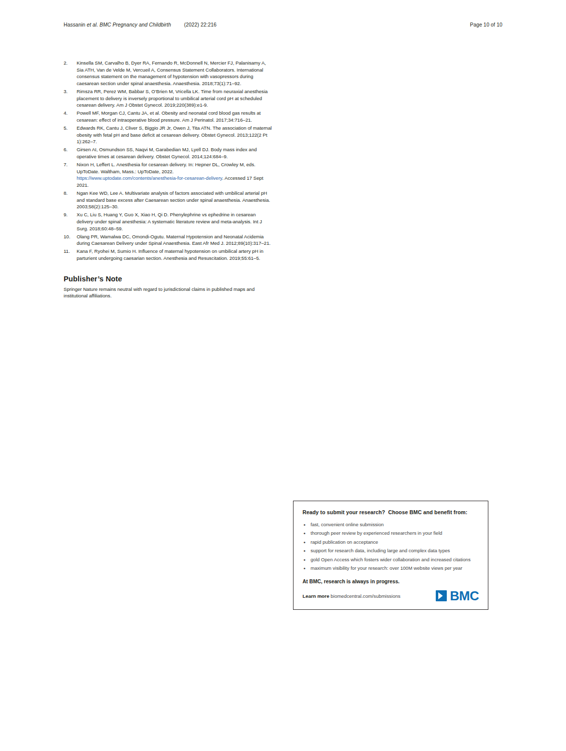Hassanin et al. BMC Pregnancy and Childbirth(2022) 22:216
Page 10 of 10
2. Kinsella SM, Carvalho B, Dyer RA, Fernando R, McDonnell N, Mercier FJ, Palanisamy A, Sia ATH, Van de Velde M, Vercueil A, Consensus Statement Collaborators. International consensus statement on the management of hypotension with vasopressors during caesarean section under spinal anaesthesia. Anaesthesia. 2018;73(1):71–92.
3. Rimsza RR, Perez WM, Babbar S, O’Brien M, Vricella LK. Time from neuraxial anesthesia placement to delivery is inversely proportional to umbilical arterial cord pH at scheduled cesarean delivery. Am J Obstet Gynecol. 2019;220(389):e1-9.
4. Powell MF, Morgan CJ, Cantu JA, et al. Obesity and neonatal cord blood gas results at cesarean: effect of intraoperative blood pressure. Am J Perinatol. 2017;34:716–21.
5. Edwards RK, Cantu J, Cliver S, Biggio JR Jr, Owen J, Tita ATN. The association of maternal obesity with fetal pH and base deficit at cesarean delivery. Obstet Gynecol. 2013;122(2 Pt 1):262–7.
6. Girsen AI, Osmundson SS, Naqvi M, Garabedian MJ, Lyell DJ. Body mass index and operative times at cesarean delivery. Obstet Gynecol. 2014;124:684–9.
7. Nixon H, Leffert L. Anesthesia for cesarean delivery. In: Hepner DL, Crowley M, eds. UpToDate. Waltham, Mass.: UpToDate, 2022. https://www.uptodate.com/contents/anesthesia-for-cesarean-delivery. Accessed 17 Sept 2021.
8. Ngan Kee WD, Lee A. Multivariate analysis of factors associated with umbilical arterial pH and standard base excess after Caesarean section under spinal anaesthesia. Anaesthesia. 2003;58(2):125–30.
9. Xu C, Liu S, Huang Y, Guo X, Xiao H, Qi D. Phenylephrine vs ephedrine in cesarean delivery under spinal anesthesia: A systematic literature review and meta-analysis. Int J Surg. 2018;60:48–59.
10. Olang PR, Wamalwa DC, Omondi-Ogutu. Maternal Hypotension and Neonatal Acidemia during Caesarean Delivery under Spinal Anaesthesia. East Afr Med J. 2012;89(10):317–21.
11. Kana F, Ryohei M, Sumio H. Influence of maternal hypotension on umbilical artery pH in parturient undergoing caesarian section. Anesthesia and Resuscitation. 2019;55:61–5.
Publisher’s Note
Springer Nature remains neutral with regard to jurisdictional claims in published maps and institutional affiliations.
Ready to submit your research? Choose BMC and benefit from:
fast, convenient online submission
thorough peer review by experienced researchers in your field
rapid publication on acceptance
support for research data, including large and complex data types
gold Open Access which fosters wider collaboration and increased citations
maximum visibility for your research: over 100M website views per year
At BMC, research is always in progress.
Learn more biomedcentral.com/submissions
BMC